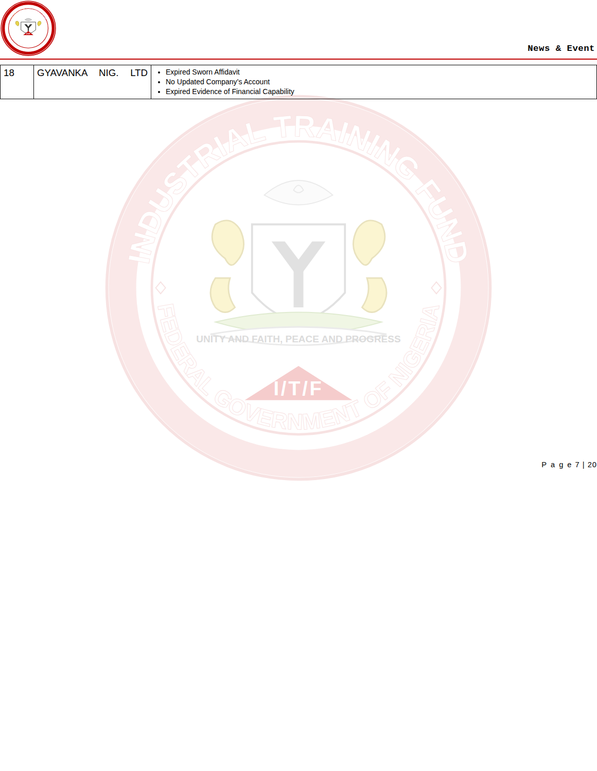INDUSTRIAL TRAINING FUND FEDERAL GOVERNMENT OF NIGERIA I/T/F
News & Event
| 18 | GYAVANKA NIG. LTD | Expired Sworn Affidavit No Updated Company’s Account Expired Evidence of Financial Capability |
INDUSTRIAL TRAINING FUND FEDERAL GOVERNMENT OF NIGERIA UNITY AND FAITH, PEACE AND PROGRESS I/T/F
P a g e 7 | 20